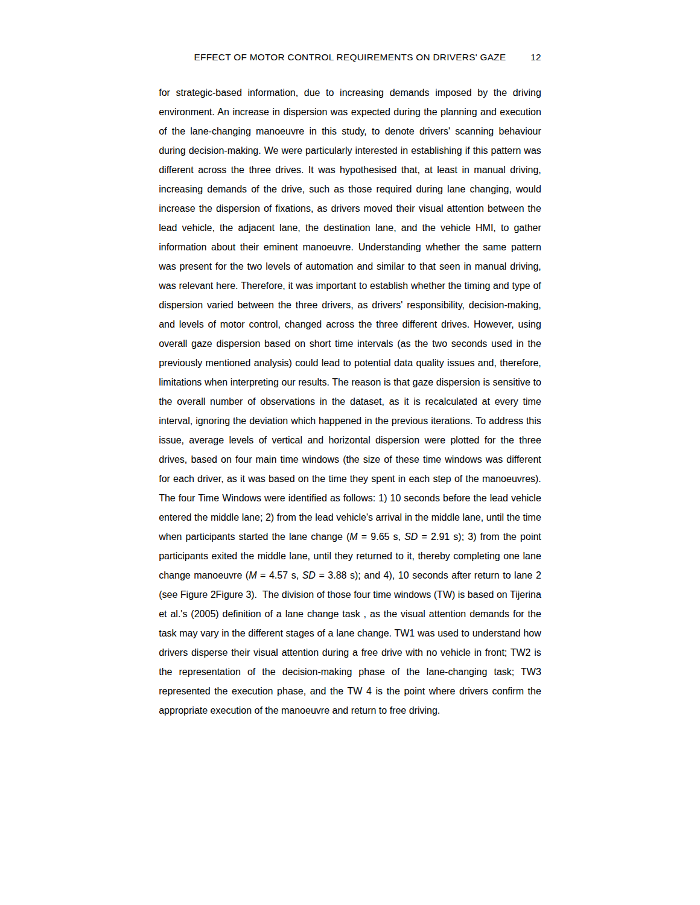Effect of motor control requirements on drivers' gaze 12
for strategic-based information, due to increasing demands imposed by the driving environment. An increase in dispersion was expected during the planning and execution of the lane-changing manoeuvre in this study, to denote drivers' scanning behaviour during decision-making. We were particularly interested in establishing if this pattern was different across the three drives. It was hypothesised that, at least in manual driving, increasing demands of the drive, such as those required during lane changing, would increase the dispersion of fixations, as drivers moved their visual attention between the lead vehicle, the adjacent lane, the destination lane, and the vehicle HMI, to gather information about their eminent manoeuvre. Understanding whether the same pattern was present for the two levels of automation and similar to that seen in manual driving, was relevant here. Therefore, it was important to establish whether the timing and type of dispersion varied between the three drivers, as drivers' responsibility, decision-making, and levels of motor control, changed across the three different drives. However, using overall gaze dispersion based on short time intervals (as the two seconds used in the previously mentioned analysis) could lead to potential data quality issues and, therefore, limitations when interpreting our results. The reason is that gaze dispersion is sensitive to the overall number of observations in the dataset, as it is recalculated at every time interval, ignoring the deviation which happened in the previous iterations. To address this issue, average levels of vertical and horizontal dispersion were plotted for the three drives, based on four main time windows (the size of these time windows was different for each driver, as it was based on the time they spent in each step of the manoeuvres). The four Time Windows were identified as follows: 1) 10 seconds before the lead vehicle entered the middle lane; 2) from the lead vehicle's arrival in the middle lane, until the time when participants started the lane change (M = 9.65 s, SD = 2.91 s); 3) from the point participants exited the middle lane, until they returned to it, thereby completing one lane change manoeuvre (M = 4.57 s, SD = 3.88 s); and 4), 10 seconds after return to lane 2 (see Figure 2Figure 3). The division of those four time windows (TW) is based on Tijerina et al.'s (2005) definition of a lane change task , as the visual attention demands for the task may vary in the different stages of a lane change. TW1 was used to understand how drivers disperse their visual attention during a free drive with no vehicle in front; TW2 is the representation of the decision-making phase of the lane-changing task; TW3 represented the execution phase, and the TW 4 is the point where drivers confirm the appropriate execution of the manoeuvre and return to free driving.